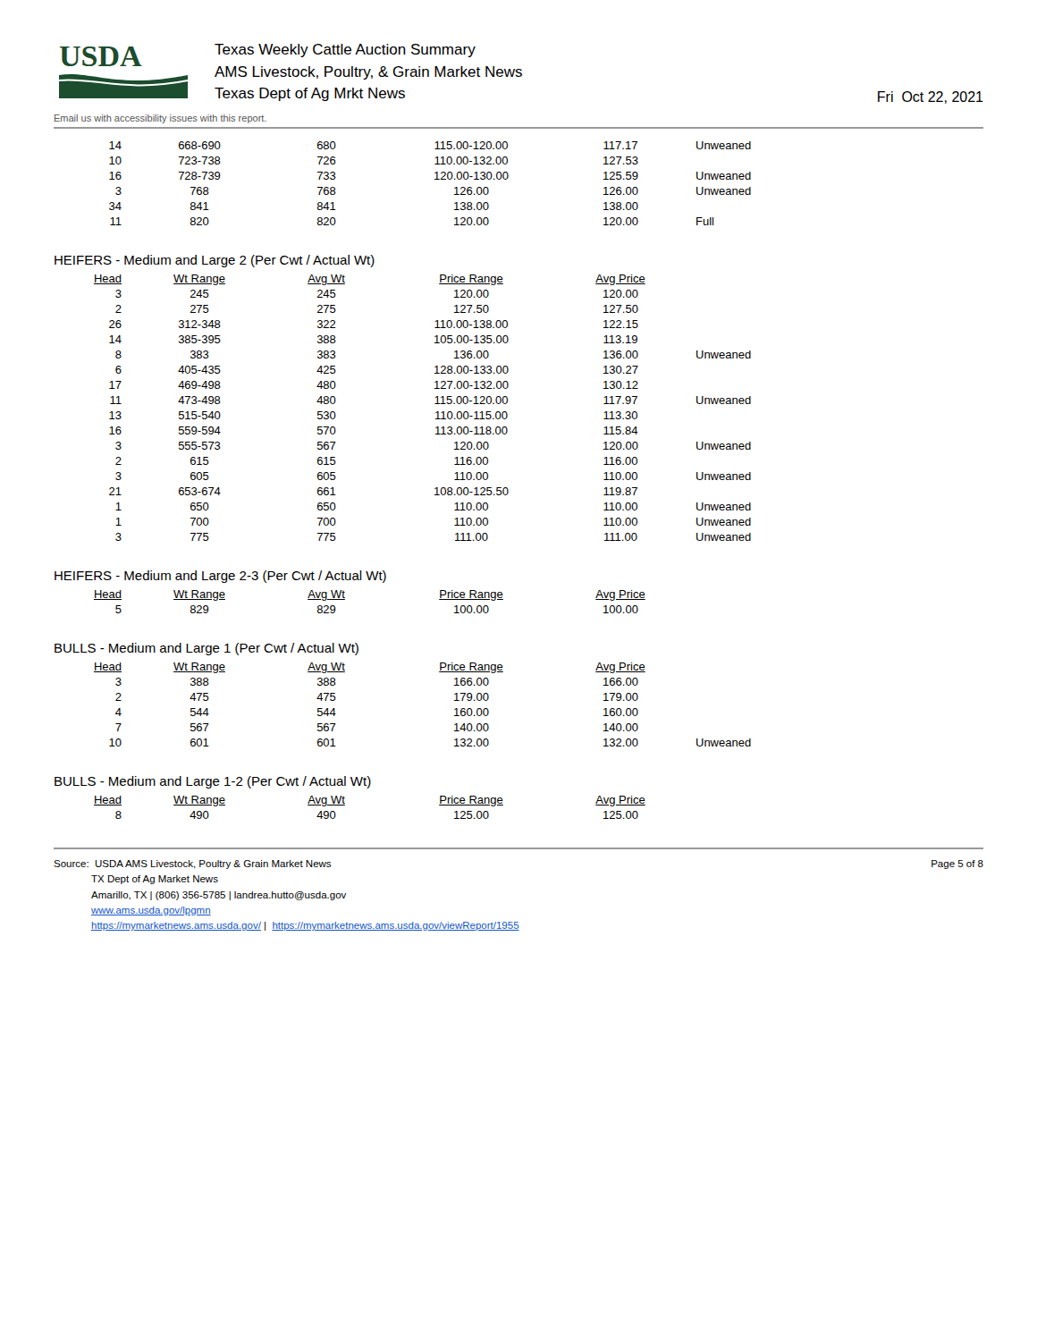USDA
Texas Weekly Cattle Auction Summary
AMS Livestock, Poultry, & Grain Market News
Texas Dept of Ag Mrkt News
Fri Oct 22, 2021
Email us with accessibility issues with this report.
| 14 | 668-690 | 680 | 115.00-120.00 | 117.17 | Unweaned |
| 10 | 723-738 | 726 | 110.00-132.00 | 127.53 | |
| 16 | 728-739 | 733 | 120.00-130.00 | 125.59 | Unweaned |
| 3 | 768 | 768 | 126.00 | 126.00 | Unweaned |
| 34 | 841 | 841 | 138.00 | 138.00 | |
| 11 | 820 | 820 | 120.00 | 120.00 | Full |
HEIFERS - Medium and Large 2 (Per Cwt / Actual Wt)
| Head | Wt Range | Avg Wt | Price Range | Avg Price | |
| --- | --- | --- | --- | --- | --- |
| 3 | 245 | 245 | 120.00 | 120.00 | |
| 2 | 275 | 275 | 127.50 | 127.50 | |
| 26 | 312-348 | 322 | 110.00-138.00 | 122.15 | |
| 14 | 385-395 | 388 | 105.00-135.00 | 113.19 | |
| 8 | 383 | 383 | 136.00 | 136.00 | Unweaned |
| 6 | 405-435 | 425 | 128.00-133.00 | 130.27 | |
| 17 | 469-498 | 480 | 127.00-132.00 | 130.12 | |
| 11 | 473-498 | 480 | 115.00-120.00 | 117.97 | Unweaned |
| 13 | 515-540 | 530 | 110.00-115.00 | 113.30 | |
| 16 | 559-594 | 570 | 113.00-118.00 | 115.84 | |
| 3 | 555-573 | 567 | 120.00 | 120.00 | Unweaned |
| 2 | 615 | 615 | 116.00 | 116.00 | |
| 3 | 605 | 605 | 110.00 | 110.00 | Unweaned |
| 21 | 653-674 | 661 | 108.00-125.50 | 119.87 | |
| 1 | 650 | 650 | 110.00 | 110.00 | Unweaned |
| 1 | 700 | 700 | 110.00 | 110.00 | Unweaned |
| 3 | 775 | 775 | 111.00 | 111.00 | Unweaned |
HEIFERS - Medium and Large 2-3 (Per Cwt / Actual Wt)
| Head | Wt Range | Avg Wt | Price Range | Avg Price | |
| --- | --- | --- | --- | --- | --- |
| 5 | 829 | 829 | 100.00 | 100.00 | |
BULLS - Medium and Large 1 (Per Cwt / Actual Wt)
| Head | Wt Range | Avg Wt | Price Range | Avg Price | |
| --- | --- | --- | --- | --- | --- |
| 3 | 388 | 388 | 166.00 | 166.00 | |
| 2 | 475 | 475 | 179.00 | 179.00 | |
| 4 | 544 | 544 | 160.00 | 160.00 | |
| 7 | 567 | 567 | 140.00 | 140.00 | |
| 10 | 601 | 601 | 132.00 | 132.00 | Unweaned |
BULLS - Medium and Large 1-2 (Per Cwt / Actual Wt)
| Head | Wt Range | Avg Wt | Price Range | Avg Price | |
| --- | --- | --- | --- | --- | --- |
| 8 | 490 | 490 | 125.00 | 125.00 | |
Source: USDA AMS Livestock, Poultry & Grain Market News
TX Dept of Ag Market News
Amarillo, TX | (806) 356-5785 | landrea.hutto@usda.gov
www.ams.usda.gov/lpgmn
https://mymarketnews.ams.usda.gov/ | https://mymarketnews.ams.usda.gov/viewReport/1955
Page 5 of 8